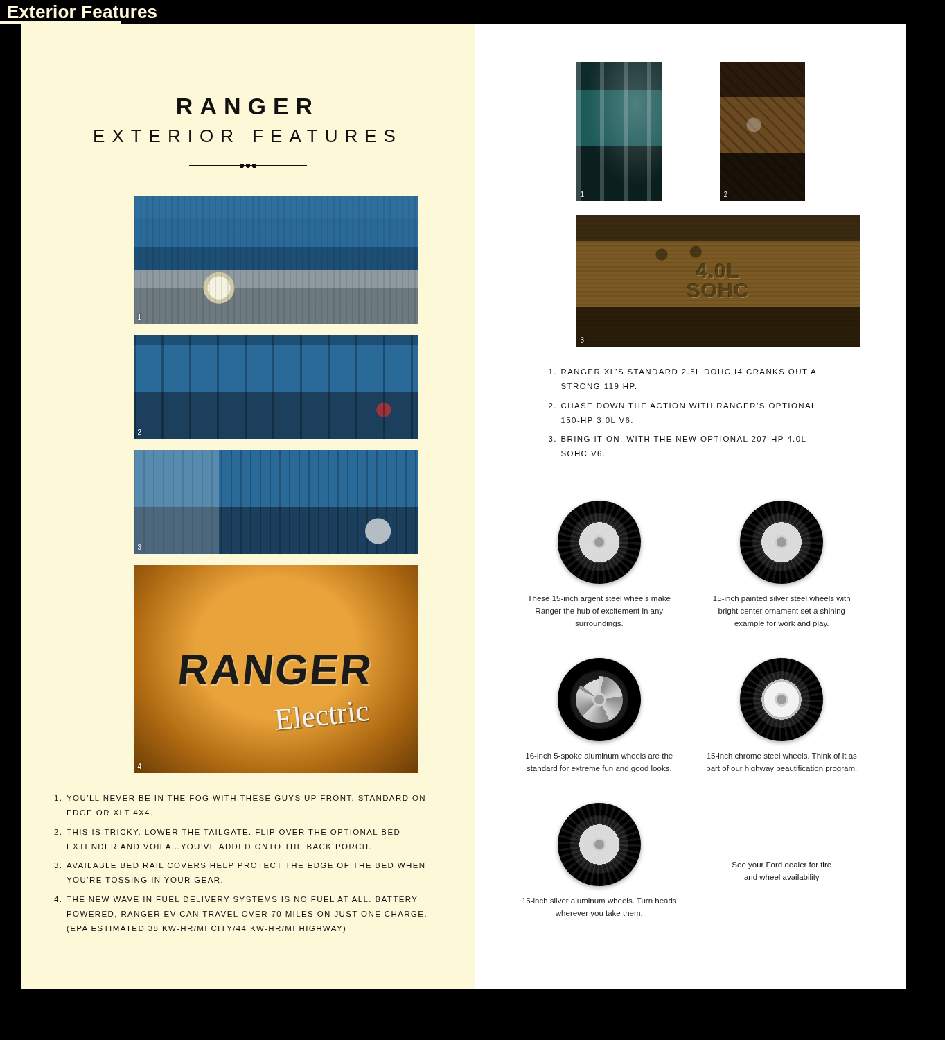Exterior Features
RANGER
EXTERIOR FEATURES
1
2
3
RANGER Electric 4
You’ll never be in the fog with these guys up front. Standard on Edge or XLT 4x4.
This is tricky. Lower the tailgate. Flip over the optional bed extender and voila…you’ve added onto the back porch.
Available bed rail covers help protect the edge of the bed when you’re tossing in your gear.
The new wave in fuel delivery systems is no fuel at all. Battery powered, Ranger EV can travel over 70 miles on just one charge. (EPA estimated 38 kw-hr/mi city/44 kw-hr/mi highway)
1
2
4.0L
SOHC 3
Ranger XL’s standard 2.5L DOHC I4 cranks out a strong 119 hp.
Chase down the action with Ranger’s optional 150-hp 3.0L V6.
Bring it on, with the new optional 207-hp 4.0L SOHC V6.
These 15-inch argent steel wheels make Ranger the hub of excitement in any surroundings.
16-inch 5-spoke aluminum wheels are the standard for extreme fun and good looks.
15-inch silver aluminum wheels. Turn heads wherever you take them.
15-inch painted silver steel wheels with bright center ornament set a shining example for work and play.
15-inch chrome steel wheels. Think of it as part of our highway beautification program.
See your Ford dealer for tire
and wheel availability